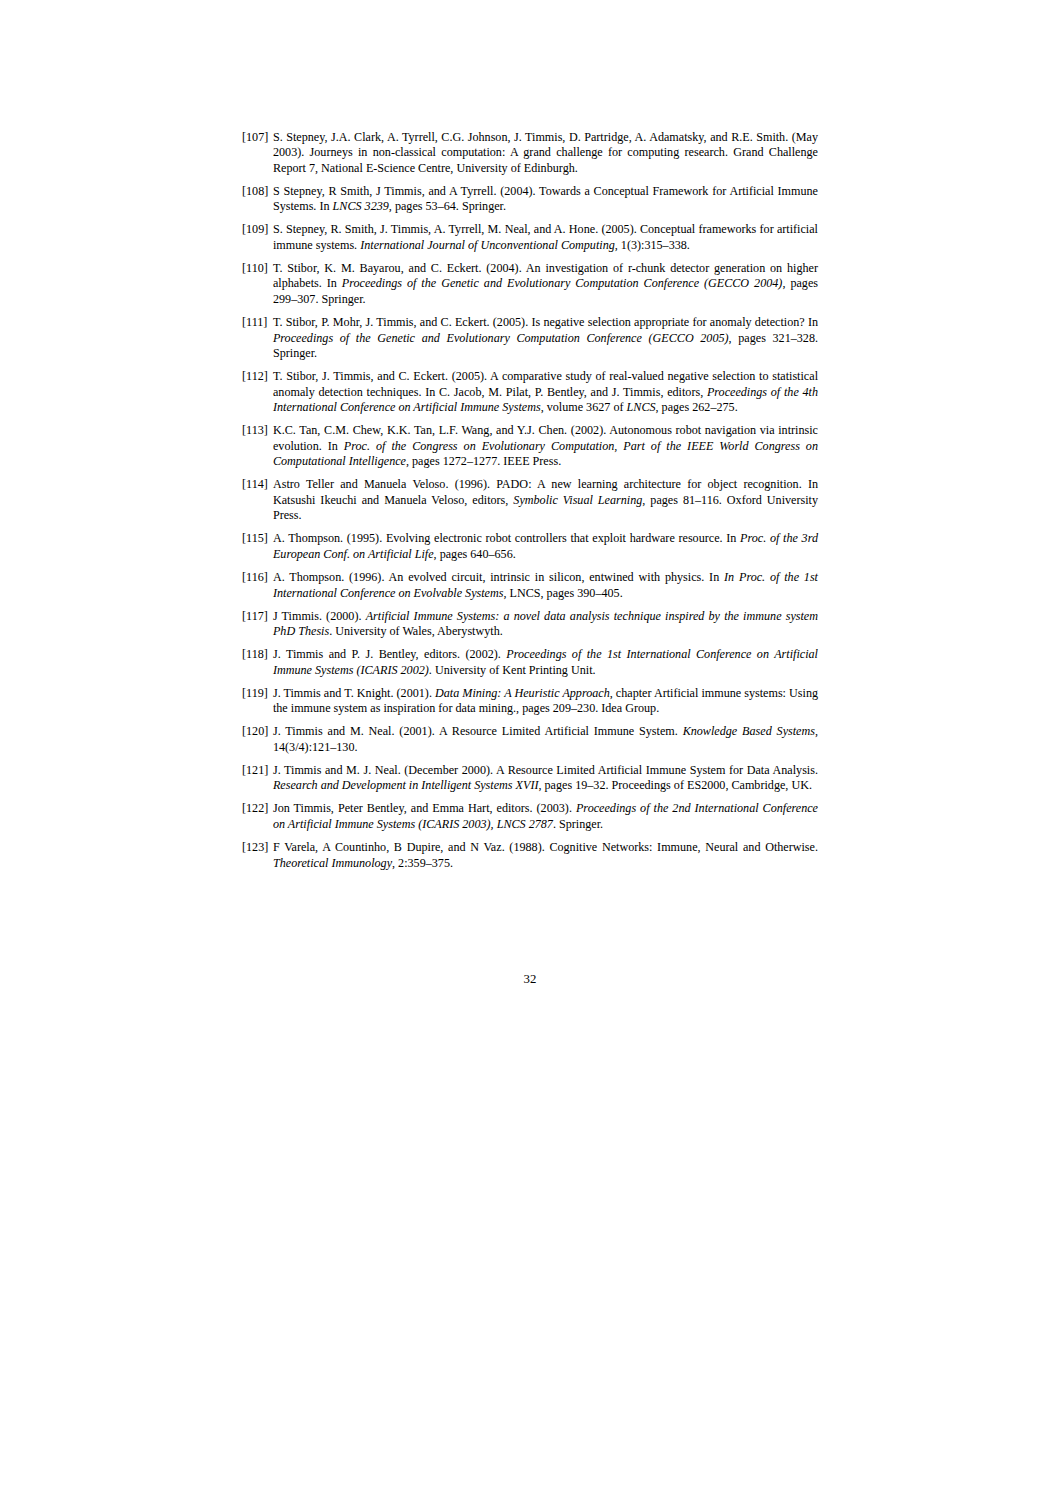[107] S. Stepney, J.A. Clark, A. Tyrrell, C.G. Johnson, J. Timmis, D. Partridge, A. Adamatsky, and R.E. Smith. (May 2003). Journeys in non-classical computation: A grand challenge for computing research. Grand Challenge Report 7, National E-Science Centre, University of Edinburgh.
[108] S Stepney, R Smith, J Timmis, and A Tyrrell. (2004). Towards a Conceptual Framework for Artificial Immune Systems. In LNCS 3239, pages 53–64. Springer.
[109] S. Stepney, R. Smith, J. Timmis, A. Tyrrell, M. Neal, and A. Hone. (2005). Conceptual frameworks for artificial immune systems. International Journal of Unconventional Computing, 1(3):315–338.
[110] T. Stibor, K. M. Bayarou, and C. Eckert. (2004). An investigation of r-chunk detector generation on higher alphabets. In Proceedings of the Genetic and Evolutionary Computation Conference (GECCO 2004), pages 299–307. Springer.
[111] T. Stibor, P. Mohr, J. Timmis, and C. Eckert. (2005). Is negative selection appropriate for anomaly detection? In Proceedings of the Genetic and Evolutionary Computation Conference (GECCO 2005), pages 321–328. Springer.
[112] T. Stibor, J. Timmis, and C. Eckert. (2005). A comparative study of real-valued negative selection to statistical anomaly detection techniques. In C. Jacob, M. Pilat, P. Bentley, and J. Timmis, editors, Proceedings of the 4th International Conference on Artificial Immune Systems, volume 3627 of LNCS, pages 262–275.
[113] K.C. Tan, C.M. Chew, K.K. Tan, L.F. Wang, and Y.J. Chen. (2002). Autonomous robot navigation via intrinsic evolution. In Proc. of the Congress on Evolutionary Computation, Part of the IEEE World Congress on Computational Intelligence, pages 1272–1277. IEEE Press.
[114] Astro Teller and Manuela Veloso. (1996). PADO: A new learning architecture for object recognition. In Katsushi Ikeuchi and Manuela Veloso, editors, Symbolic Visual Learning, pages 81–116. Oxford University Press.
[115] A. Thompson. (1995). Evolving electronic robot controllers that exploit hardware resource. In Proc. of the 3rd European Conf. on Artificial Life, pages 640–656.
[116] A. Thompson. (1996). An evolved circuit, intrinsic in silicon, entwined with physics. In In Proc. of the 1st International Conference on Evolvable Systems, LNCS, pages 390–405.
[117] J Timmis. (2000). Artificial Immune Systems: a novel data analysis technique inspired by the immune system PhD Thesis. University of Wales, Aberystwyth.
[118] J. Timmis and P. J. Bentley, editors. (2002). Proceedings of the 1st International Conference on Artificial Immune Systems (ICARIS 2002). University of Kent Printing Unit.
[119] J. Timmis and T. Knight. (2001). Data Mining: A Heuristic Approach, chapter Artificial immune systems: Using the immune system as inspiration for data mining., pages 209–230. Idea Group.
[120] J. Timmis and M. Neal. (2001). A Resource Limited Artificial Immune System. Knowledge Based Systems, 14(3/4):121–130.
[121] J. Timmis and M. J. Neal. (December 2000). A Resource Limited Artificial Immune System for Data Analysis. Research and Development in Intelligent Systems XVII, pages 19–32. Proceedings of ES2000, Cambridge, UK.
[122] Jon Timmis, Peter Bentley, and Emma Hart, editors. (2003). Proceedings of the 2nd International Conference on Artificial Immune Systems (ICARIS 2003), LNCS 2787. Springer.
[123] F Varela, A Countinho, B Dupire, and N Vaz. (1988). Cognitive Networks: Immune, Neural and Otherwise. Theoretical Immunology, 2:359–375.
32